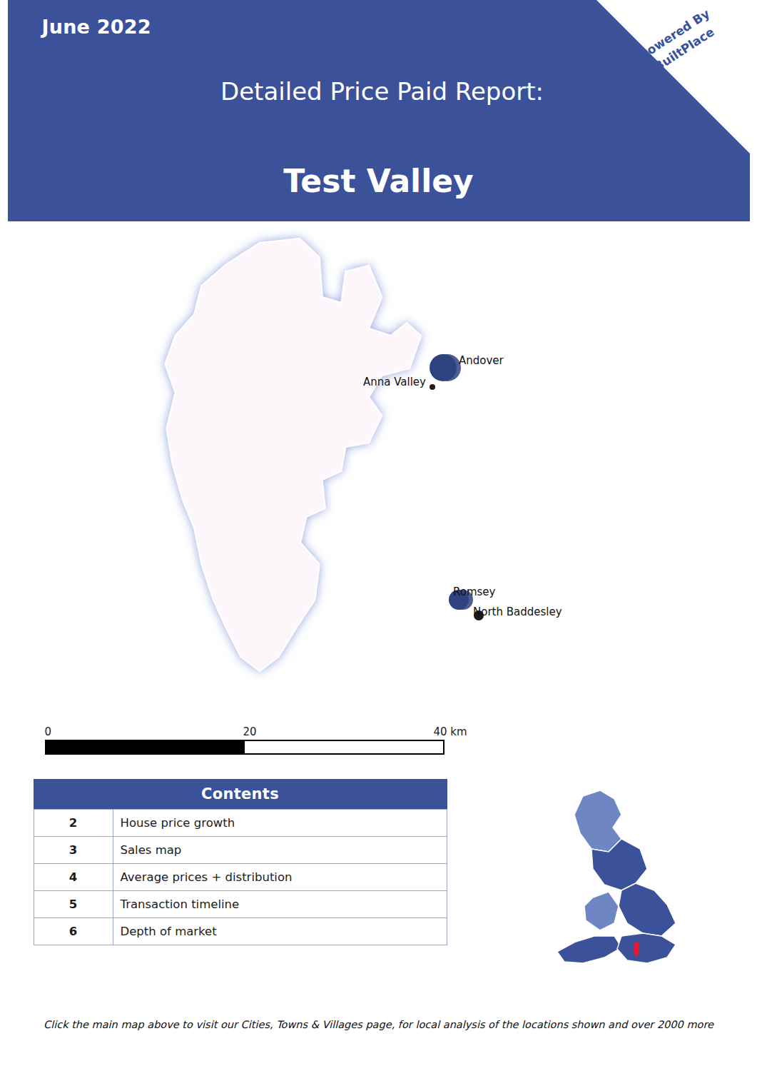June 2022
Detailed Price Paid Report:
Test Valley
Powered By
BuiltPlace
Andover Anna Valley Romsey North Baddesley
0 20 40 km
Contents
| 2 | House price growth |
| 3 | Sales map |
| 4 | Average prices + distribution |
| 5 | Transaction timeline |
| 6 | Depth of market |
Click the main map above to visit our Cities, Towns & Villages page, for local analysis of the locations shown and over 2000 more